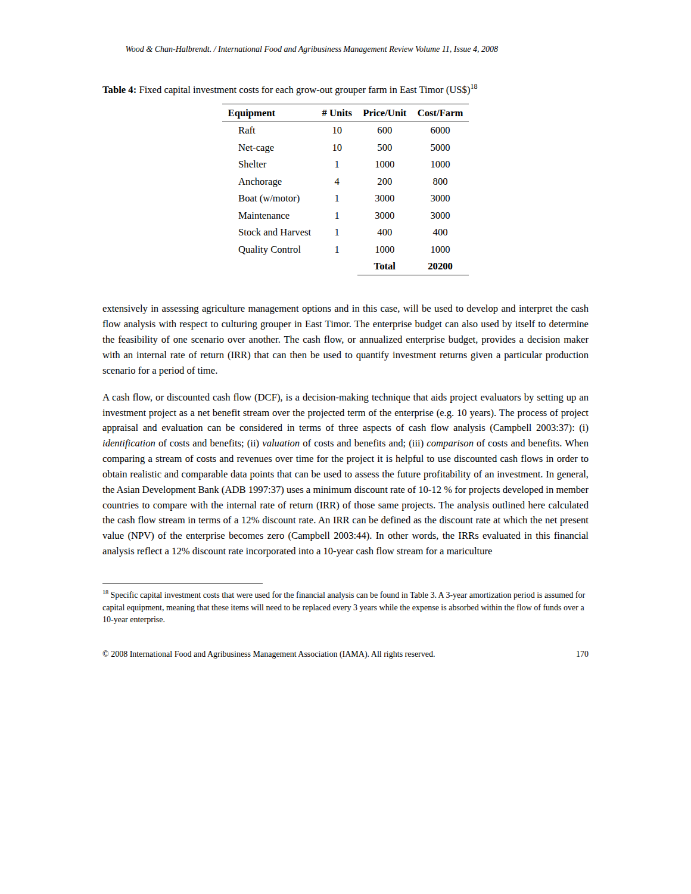Wood & Chan-Halbrendt. / International Food and Agribusiness Management Review Volume 11, Issue 4, 2008
Table 4: Fixed capital investment costs for each grow-out grouper farm in East Timor (US$)18
| Equipment | # Units | Price/Unit | Cost/Farm |
| --- | --- | --- | --- |
| Raft | 10 | 600 | 6000 |
| Net-cage | 10 | 500 | 5000 |
| Shelter | 1 | 1000 | 1000 |
| Anchorage | 4 | 200 | 800 |
| Boat (w/motor) | 1 | 3000 | 3000 |
| Maintenance | 1 | 3000 | 3000 |
| Stock and Harvest | 1 | 400 | 400 |
| Quality Control | 1 | 1000 | 1000 |
| | | Total | 20200 |
extensively in assessing agriculture management options and in this case, will be used to develop and interpret the cash flow analysis with respect to culturing grouper in East Timor. The enterprise budget can also used by itself to determine the feasibility of one scenario over another. The cash flow, or annualized enterprise budget, provides a decision maker with an internal rate of return (IRR) that can then be used to quantify investment returns given a particular production scenario for a period of time.
A cash flow, or discounted cash flow (DCF), is a decision-making technique that aids project evaluators by setting up an investment project as a net benefit stream over the projected term of the enterprise (e.g. 10 years). The process of project appraisal and evaluation can be considered in terms of three aspects of cash flow analysis (Campbell 2003:37): (i) identification of costs and benefits; (ii) valuation of costs and benefits and; (iii) comparison of costs and benefits. When comparing a stream of costs and revenues over time for the project it is helpful to use discounted cash flows in order to obtain realistic and comparable data points that can be used to assess the future profitability of an investment. In general, the Asian Development Bank (ADB 1997:37) uses a minimum discount rate of 10-12 % for projects developed in member countries to compare with the internal rate of return (IRR) of those same projects. The analysis outlined here calculated the cash flow stream in terms of a 12% discount rate. An IRR can be defined as the discount rate at which the net present value (NPV) of the enterprise becomes zero (Campbell 2003:44). In other words, the IRRs evaluated in this financial analysis reflect a 12% discount rate incorporated into a 10-year cash flow stream for a mariculture
18 Specific capital investment costs that were used for the financial analysis can be found in Table 3. A 3-year amortization period is assumed for capital equipment, meaning that these items will need to be replaced every 3 years while the expense is absorbed within the flow of funds over a 10-year enterprise.
© 2008 International Food and Agribusiness Management Association (IAMA). All rights reserved. 170